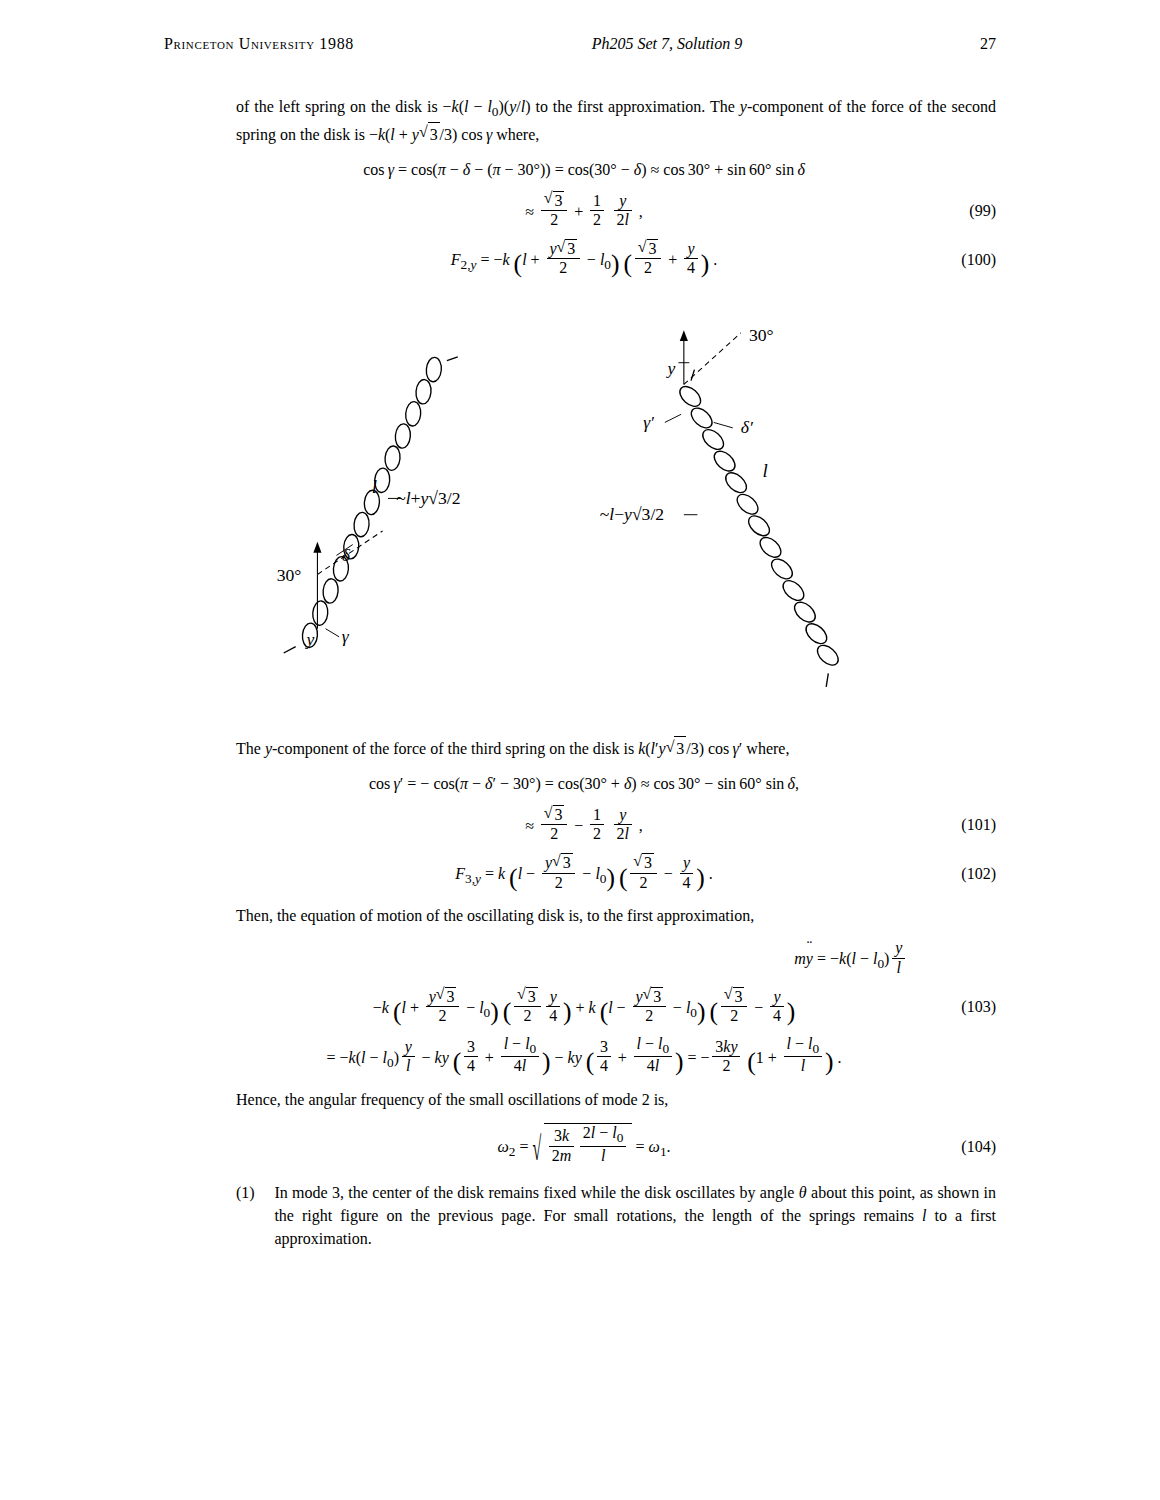Princeton University 1988 Ph205 Set 7, Solution 9 27
of the left spring on the disk is −k(l − l0)(y/l) to the first approximation. The y-component of the force of the second spring on the disk is −k(l + y3/3) cos γ where,
cos γ = cos(π − δ − (π − 30°)) = cos(30° − δ) ≈ cos 30° + sin 60° sin δ
≈ 32 + 12 y 2l , (99)
F2,y = −k (l + y32 − l0) (32 + y 4) . (100)
30° δ y γ l ~l+y√3/2 30° y γ′ δ′ l ~l−y√3/2
The y-component of the force of the third spring on the disk is k(l′y3/3) cos γ′ where,
cos γ′ = − cos(π − δ′ − 30°) = cos(30° + δ) ≈ cos 30° − sin 60° sin δ,
≈ 32 − 12 y 2l , (101)
F3,y = k (l − y32 − l0) (32 − y 4) . (102)
Then, the equation of motion of the oscillating disk is, to the first approximation,
my = −k(l − l0)yl
−k (l + y32 − l0) (32 y 4) + k (l − y32 − l0) (32 − y 4) (103)
= −k(l − l0)yl − ky (34 + l − l04l) − ky (34 + l − l04l) = −3ky 2 (1 + l − l0 l) .
Hence, the angular frequency of the small oscillations of mode 2 is,
ω2 = 3k 2m 2l − l0 l = ω1. (104)
(1) In mode 3, the center of the disk remains fixed while the disk oscillates by angle θ about this point, as shown in the right figure on the previous page. For small rotations, the length of the springs remains l to a first approximation.